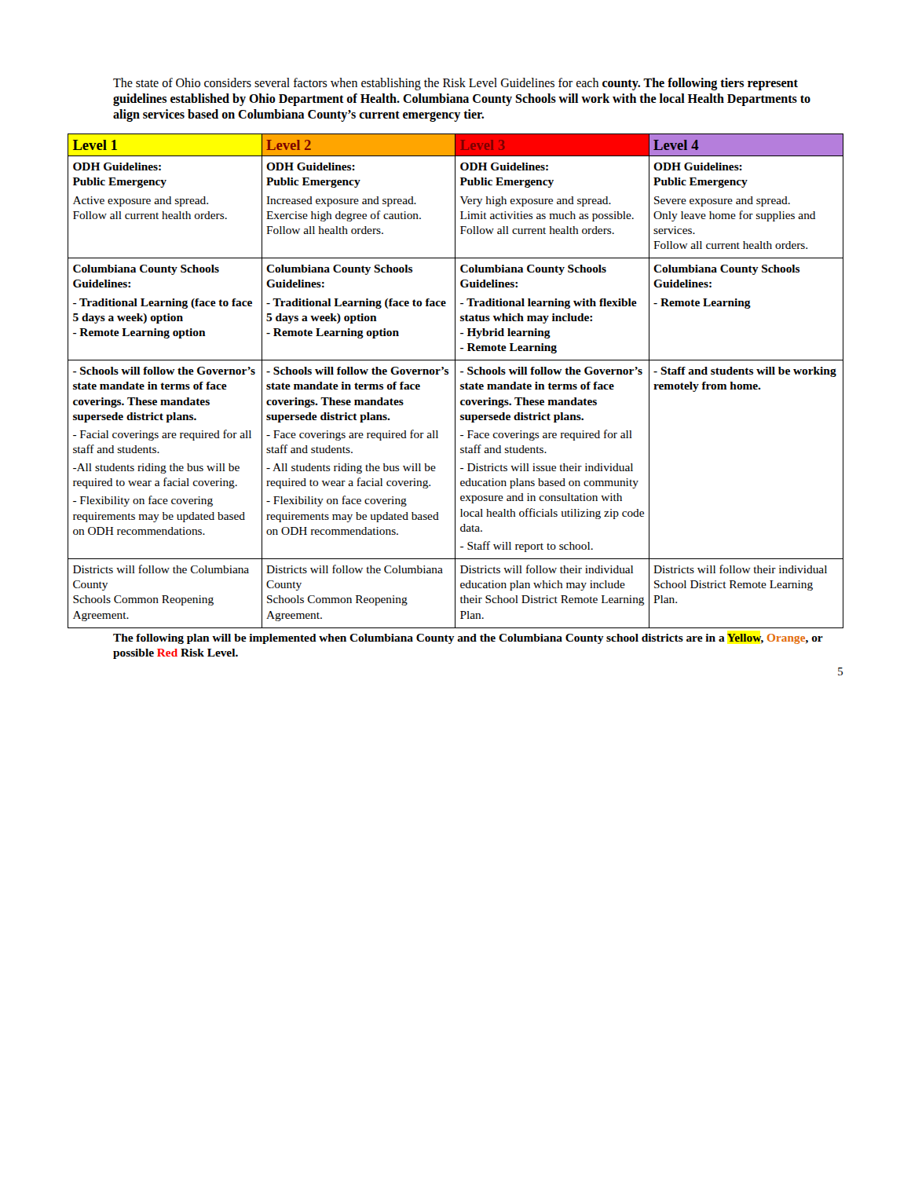The state of Ohio considers several factors when establishing the Risk Level Guidelines for each county. The following tiers represent guidelines established by Ohio Department of Health. Columbiana County Schools will work with the local Health Departments to align services based on Columbiana County’s current emergency tier.
| Level 1 | Level 2 | Level 3 | Level 4 |
| ODH Guidelines: Public Emergency Active exposure and spread. Follow all current health orders. | ODH Guidelines: Public Emergency Increased exposure and spread. Exercise high degree of caution. Follow all health orders. | ODH Guidelines: Public Emergency Very high exposure and spread. Limit activities as much as possible. Follow all current health orders. | ODH Guidelines: Public Emergency Severe exposure and spread. Only leave home for supplies and services. Follow all current health orders. |
| Columbiana County Schools Guidelines: - Traditional Learning (face to face 5 days a week) option - Remote Learning option | Columbiana County Schools Guidelines: - Traditional Learning (face to face 5 days a week) option - Remote Learning option | Columbiana County Schools Guidelines: - Traditional learning with flexible status which may include: - Hybrid learning - Remote Learning | Columbiana County Schools Guidelines: - Remote Learning |
| - Schools will follow the Governor’s state mandate in terms of face coverings. These mandates supersede district plans. - Facial coverings are required for all staff and students. -All students riding the bus will be required to wear a facial covering. - Flexibility on face covering requirements may be updated based on ODH recommendations. | - Schools will follow the Governor’s state mandate in terms of face coverings. These mandates supersede district plans. - Face coverings are required for all staff and students. - All students riding the bus will be required to wear a facial covering. - Flexibility on face covering requirements may be updated based on ODH recommendations. | - Schools will follow the Governor’s state mandate in terms of face coverings. These mandates supersede district plans. - Face coverings are required for all staff and students. - Districts will issue their individual education plans based on community exposure and in consultation with local health officials utilizing zip code data. - Staff will report to school. | - Staff and students will be working remotely from home. |
| Districts will follow the Columbiana County Schools Common Reopening Agreement. | Districts will follow the Columbiana County Schools Common Reopening Agreement. | Districts will follow their individual education plan which may include their School District Remote Learning Plan. | Districts will follow their individual School District Remote Learning Plan. |
The following plan will be implemented when Columbiana County and the Columbiana County school districts are in a Yellow, Orange, or possible Red Risk Level.
5